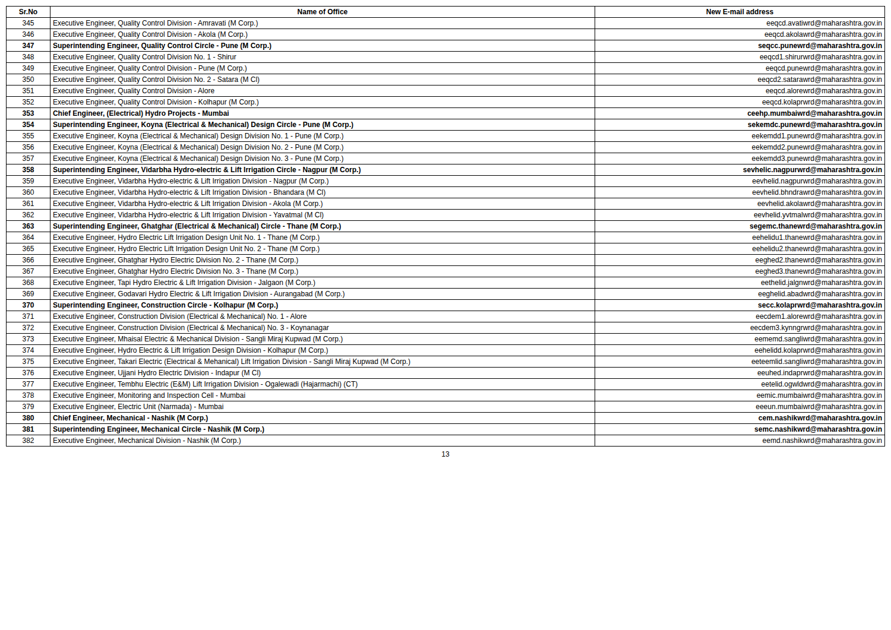| Sr.No | Name of Office | New E-mail address |
| --- | --- | --- |
| 345 | Executive Engineer, Quality Control Division - Amravati (M Corp.) | eeqcd.avatiwrd@maharashtra.gov.in |
| 346 | Executive Engineer, Quality Control Division - Akola (M Corp.) | eeqcd.akolawrd@maharashtra.gov.in |
| 347 | Superintending Engineer, Quality Control Circle - Pune (M Corp.) | seqcc.punewrd@maharashtra.gov.in |
| 348 | Executive Engineer, Quality Control Division No. 1 - Shirur | eeqcd1.shirurwrd@maharashtra.gov.in |
| 349 | Executive Engineer, Quality Control Division - Pune (M Corp.) | eeqcd.punewrd@maharashtra.gov.in |
| 350 | Executive Engineer, Quality Control Division No. 2 - Satara (M Cl) | eeqcd2.satarawrd@maharashtra.gov.in |
| 351 | Executive Engineer, Quality Control Division - Alore | eeqcd.alorewrd@maharashtra.gov.in |
| 352 | Executive Engineer, Quality Control Division - Kolhapur (M Corp.) | eeqcd.kolaprwrd@maharashtra.gov.in |
| 353 | Chief Engineer, (Electrical) Hydro Projects - Mumbai | ceehp.mumbaiwrd@maharashtra.gov.in |
| 354 | Superintending Engineer, Koyna (Electrical & Mechanical) Design Circle - Pune (M Corp.) | sekemdc.punewrd@maharashtra.gov.in |
| 355 | Executive Engineer, Koyna (Electrical & Mechanical) Design Division No. 1 - Pune (M Corp.) | eekemdd1.punewrd@maharashtra.gov.in |
| 356 | Executive Engineer, Koyna (Electrical & Mechanical) Design Division No. 2 - Pune (M Corp.) | eekemdd2.punewrd@maharashtra.gov.in |
| 357 | Executive Engineer, Koyna (Electrical & Mechanical) Design Division No. 3 - Pune (M Corp.) | eekemdd3.punewrd@maharashtra.gov.in |
| 358 | Superintending Engineer, Vidarbha Hydro-electric & Lift Irrigation Circle - Nagpur (M Corp.) | sevhelic.nagpurwrd@maharashtra.gov.in |
| 359 | Executive Engineer, Vidarbha Hydro-electric & Lift Irrigation Division - Nagpur (M Corp.) | eevhelid.nagpurwrd@maharashtra.gov.in |
| 360 | Executive Engineer, Vidarbha Hydro-electric & Lift Irrigation Division - Bhandara (M Cl) | eevhelid.bhndrawrd@maharashtra.gov.in |
| 361 | Executive Engineer, Vidarbha Hydro-electric & Lift Irrigation Division - Akola (M Corp.) | eevhelid.akolawrd@maharashtra.gov.in |
| 362 | Executive Engineer, Vidarbha Hydro-electric & Lift Irrigation Division - Yavatmal (M Cl) | eevhelid.yvtmalwrd@maharashtra.gov.in |
| 363 | Superintending Engineer, Ghatghar (Electrical & Mechanical) Circle - Thane (M Corp.) | segemc.thanewrd@maharashtra.gov.in |
| 364 | Executive Engineer, Hydro Electric Lift Irrigation Design Unit No. 1 - Thane (M Corp.) | eehelidu1.thanewrd@maharashtra.gov.in |
| 365 | Executive Engineer, Hydro Electric Lift Irrigation Design Unit No. 2 - Thane (M Corp.) | eehelidu2.thanewrd@maharashtra.gov.in |
| 366 | Executive Engineer, Ghatghar Hydro Electric Division No. 2 - Thane (M Corp.) | eeghed2.thanewrd@maharashtra.gov.in |
| 367 | Executive Engineer, Ghatghar Hydro Electric Division No. 3 - Thane (M Corp.) | eeghed3.thanewrd@maharashtra.gov.in |
| 368 | Executive Engineer, Tapi Hydro Electric & Lift Irrigation Division - Jalgaon (M Corp.) | eethelid.jalgnwrd@maharashtra.gov.in |
| 369 | Executive Engineer, Godavari Hydro Electric & Lift Irrigation Division - Aurangabad (M Corp.) | eeghelid.abadwrd@maharashtra.gov.in |
| 370 | Superintending Engineer, Construction Circle - Kolhapur (M Corp.) | secc.kolaprwrd@maharashtra.gov.in |
| 371 | Executive Engineer, Construction Division (Electrical & Mechanical) No. 1 - Alore | eecdem1.alorewrd@maharashtra.gov.in |
| 372 | Executive Engineer, Construction Division (Electrical & Mechanical) No. 3 - Koynanagar | eecdem3.kynngrwrd@maharashtra.gov.in |
| 373 | Executive Engineer, Mhaisal Electric & Mechanical Division - Sangli Miraj Kupwad (M Corp.) | eememd.sangliwrd@maharashtra.gov.in |
| 374 | Executive Engineer, Hydro Electric & Lift Irrigation Design Division - Kolhapur (M Corp.) | eehelidd.kolaprwrd@maharashtra.gov.in |
| 375 | Executive Engineer, Takari Electric (Electrical & Mehanical) Lift Irrigation Division - Sangli Miraj Kupwad (M Corp.) | eeteemlid.sangliwrd@maharashtra.gov.in |
| 376 | Executive Engineer, Ujjani Hydro Electric Division - Indapur (M Cl) | eeuhed.indaprwrd@maharashtra.gov.in |
| 377 | Executive Engineer, Tembhu Electric (E&M) Lift Irrigation Division - Ogalewadi (Hajarmachi) (CT) | eetelid.ogwldwrd@maharashtra.gov.in |
| 378 | Executive Engineer, Monitoring and Inspection Cell - Mumbai | eemic.mumbaiwrd@maharashtra.gov.in |
| 379 | Executive Engineer, Electric Unit (Narmada) - Mumbai | eeeun.mumbaiwrd@maharashtra.gov.in |
| 380 | Chief Engineer, Mechanical - Nashik (M Corp.) | cem.nashikwrd@maharashtra.gov.in |
| 381 | Superintending Engineer, Mechanical Circle - Nashik (M Corp.) | semc.nashikwrd@maharashtra.gov.in |
| 382 | Executive Engineer, Mechanical Division - Nashik (M Corp.) | eemd.nashikwrd@maharashtra.gov.in |
13